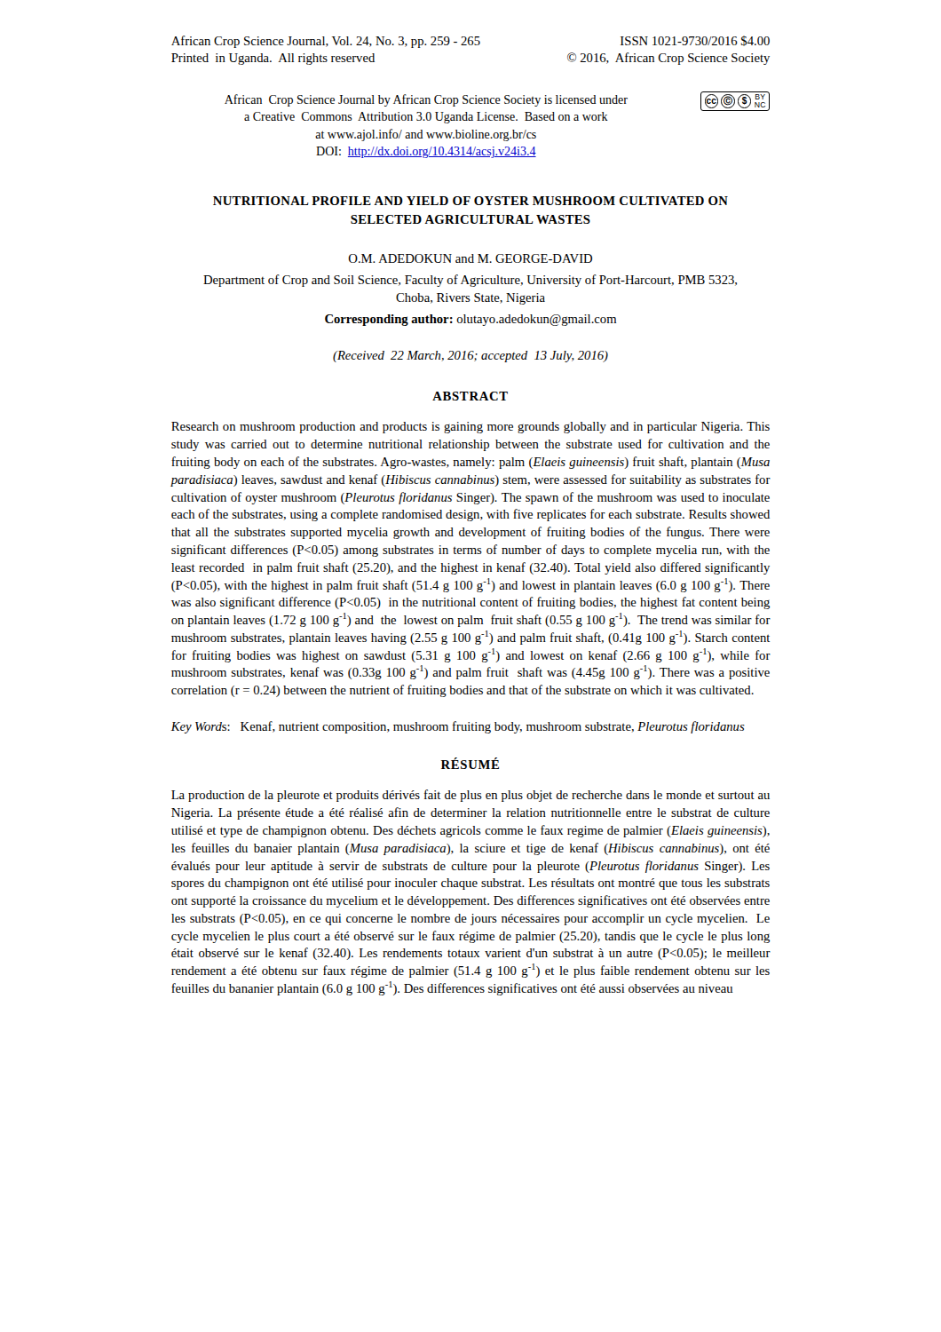African Crop Science Journal, Vol. 24, No. 3, pp. 259 - 265 ISSN 1021-9730/2016 $4.00
Printed in Uganda. All rights reserved © 2016, African Crop Science Society
African Crop Science Journal by African Crop Science Society is licensed under
a Creative Commons Attribution 3.0 Uganda License. Based on a work
at www.ajol.info/ and www.bioline.org.br/cs
DOI: http://dx.doi.org/10.4314/acsj.v24i3.4
cc Ⓒ $ BY NC
Nutritional Profile and Yield of Oyster Mushroom Cultivated on
Selected Agricultural Wastes
O.M. ADEDOKUN and M. GEORGE-DAVID
Department of Crop and Soil Science, Faculty of Agriculture, University of Port-Harcourt, PMB 5323,
Choba, Rivers State, Nigeria
Corresponding author: olutayo.adedokun@gmail.com
(Received 22 March, 2016; accepted 13 July, 2016)
ABSTRACT
Research on mushroom production and products is gaining more grounds globally and in particular Nigeria. This study was carried out to determine nutritional relationship between the substrate used for cultivation and the fruiting body on each of the substrates. Agro-wastes, namely: palm (Elaeis guineensis) fruit shaft, plantain (Musa paradisiaca) leaves, sawdust and kenaf (Hibiscus cannabinus) stem, were assessed for suitability as substrates for cultivation of oyster mushroom (Pleurotus floridanus Singer). The spawn of the mushroom was used to inoculate each of the substrates, using a complete randomised design, with five replicates for each substrate. Results showed that all the substrates supported mycelia growth and development of fruiting bodies of the fungus. There were significant differences (P<0.05) among substrates in terms of number of days to complete mycelia run, with the least recorded in palm fruit shaft (25.20), and the highest in kenaf (32.40). Total yield also differed significantly (P<0.05), with the highest in palm fruit shaft (51.4 g 100 g-1) and lowest in plantain leaves (6.0 g 100 g-1). There was also significant difference (P<0.05) in the nutritional content of fruiting bodies, the highest fat content being on plantain leaves (1.72 g 100 g-1) and the lowest on palm fruit shaft (0.55 g 100 g-1). The trend was similar for mushroom substrates, plantain leaves having (2.55 g 100 g-1) and palm fruit shaft, (0.41g 100 g-1). Starch content for fruiting bodies was highest on sawdust (5.31 g 100 g-1) and lowest on kenaf (2.66 g 100 g-1), while for mushroom substrates, kenaf was (0.33g 100 g-1) and palm fruit shaft was (4.45g 100 g-1). There was a positive correlation (r = 0.24) between the nutrient of fruiting bodies and that of the substrate on which it was cultivated.
Key Words: Kenaf, nutrient composition, mushroom fruiting body, mushroom substrate, Pleurotus floridanus
RÉSUMÉ
La production de la pleurote et produits dérivés fait de plus en plus objet de recherche dans le monde et surtout au Nigeria. La présente étude a été réalisé afin de determiner la relation nutritionnelle entre le substrat de culture utilisé et type de champignon obtenu. Des déchets agricols comme le faux regime de palmier (Elaeis guineensis), les feuilles du banaier plantain (Musa paradisiaca), la sciure et tige de kenaf (Hibiscus cannabinus), ont été évalués pour leur aptitude à servir de substrats de culture pour la pleurote (Pleurotus floridanus Singer). Les spores du champignon ont été utilisé pour inoculer chaque substrat. Les résultats ont montré que tous les substrats ont supporté la croissance du mycelium et le développement. Des differences significatives ont été observées entre les substrats (P<0.05), en ce qui concerne le nombre de jours nécessaires pour accomplir un cycle mycelien. Le cycle mycelien le plus court a été observé sur le faux régime de palmier (25.20), tandis que le cycle le plus long était observé sur le kenaf (32.40). Les rendements totaux varient d'un substrat à un autre (P<0.05); le meilleur rendement a été obtenu sur faux régime de palmier (51.4 g 100 g-1) et le plus faible rendement obtenu sur les feuilles du bananier plantain (6.0 g 100 g-1). Des differences significatives ont été aussi observées au niveau